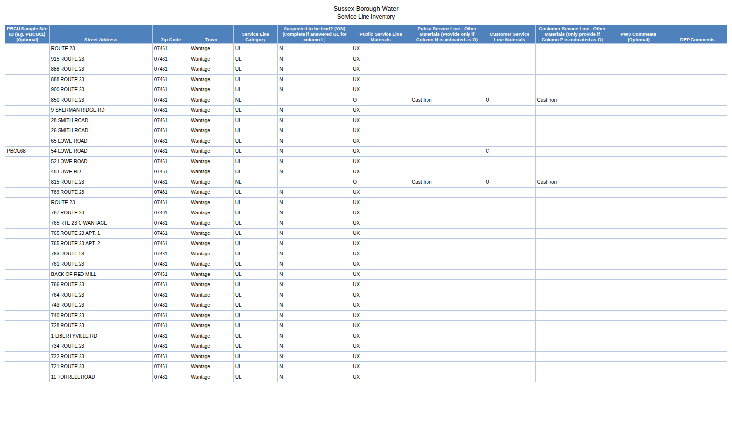Sussex Borough Water
Service Line Inventory
| PBCU Sample Site ID (e.g. PBCU01) (Optional) | Street Address | Zip Code | Town | Service Line Category | Suspected to be lead? (Y/N) (Complete if answered UL for column L) | Public Service Line Materials | Public Service Line - Other Materials (Provide only if Column N is indicated as O) | Customer Service Line Materials | Customer Service Line - Other Materials (Only provide if Column P is indicated as O) | PWS Comments (Optional) | DEP Comments |
| --- | --- | --- | --- | --- | --- | --- | --- | --- | --- | --- | --- |
| | ROUTE 23 | 07461 | Wantage | UL | N | UX | | | | | |
| | 915 ROUTE 23 | 07461 | Wantage | UL | N | UX | | | | | |
| | 888 ROUTE 23 | 07461 | Wantage | UL | N | UX | | | | | |
| | 888 ROUTE 23 | 07461 | Wantage | UL | N | UX | | | | | |
| | 900 ROUTE 23 | 07461 | Wantage | UL | N | UX | | | | | |
| | 850 ROUTE 23 | 07461 | Wantage | NL | | O | Cast Iron | O | Cast Iron | | |
| | 9 SHERMAN RIDGE RD | 07461 | Wantage | UL | N | UX | | | | | |
| | 28 SMITH ROAD | 07461 | Wantage | UL | N | UX | | | | | |
| | 26 SMITH ROAD | 07461 | Wantage | UL | N | UX | | | | | |
| | 65 LOWE ROAD | 07461 | Wantage | UL | N | UX | | | | | |
| PBCU68 | 54 LOWE ROAD | 07461 | Wantage | UL | N | UX | | C | | | |
| | 52 LOWE ROAD | 07461 | Wantage | UL | N | UX | | | | | |
| | 48 LOWE RD. | 07461 | Wantage | UL | N | UX | | | | | |
| | 815 ROUTE 23 | 07461 | Wantage | NL | | O | Cast Iron | O | Cast Iron | | |
| | 769 ROUTE 23 | 07461 | Wantage | UL | N | UX | | | | | |
| | ROUTE 23 | 07461 | Wantage | UL | N | UX | | | | | |
| | 767 ROUTE 23 | 07461 | Wantage | UL | N | UX | | | | | |
| | 765 RTE 23 C WANTAGE | 07461 | Wantage | UL | N | UX | | | | | |
| | 765 ROUTE 23 APT. 1 | 07461 | Wantage | UL | N | UX | | | | | |
| | 765 ROUTE 23 APT. 2 | 07461 | Wantage | UL | N | UX | | | | | |
| | 763 ROUTE 23 | 07461 | Wantage | UL | N | UX | | | | | |
| | 761 ROUTE 23 | 07461 | Wantage | UL | N | UX | | | | | |
| | BACK OF RED MILL | 07461 | Wantage | UL | N | UX | | | | | |
| | 766 ROUTE 23 | 07461 | Wantage | UL | N | UX | | | | | |
| | 764 ROUTE 23 | 07461 | Wantage | UL | N | UX | | | | | |
| | 743 ROUTE 23 | 07461 | Wantage | UL | N | UX | | | | | |
| | 740 ROUTE 23 | 07461 | Wantage | UL | N | UX | | | | | |
| | 728 ROUTE 23 | 07461 | Wantage | UL | N | UX | | | | | |
| | 1 LIBERTYVILLE RD | 07461 | Wantage | UL | N | UX | | | | | |
| | 734 ROUTE 23 | 07461 | Wantage | UL | N | UX | | | | | |
| | 722 ROUTE 23 | 07461 | Wantage | UL | N | UX | | | | | |
| | 721 ROUTE 23 | 07461 | Wantage | UL | N | UX | | | | | |
| | 11 TORRELL ROAD | 07461 | Wantage | UL | N | UX | | | | | |